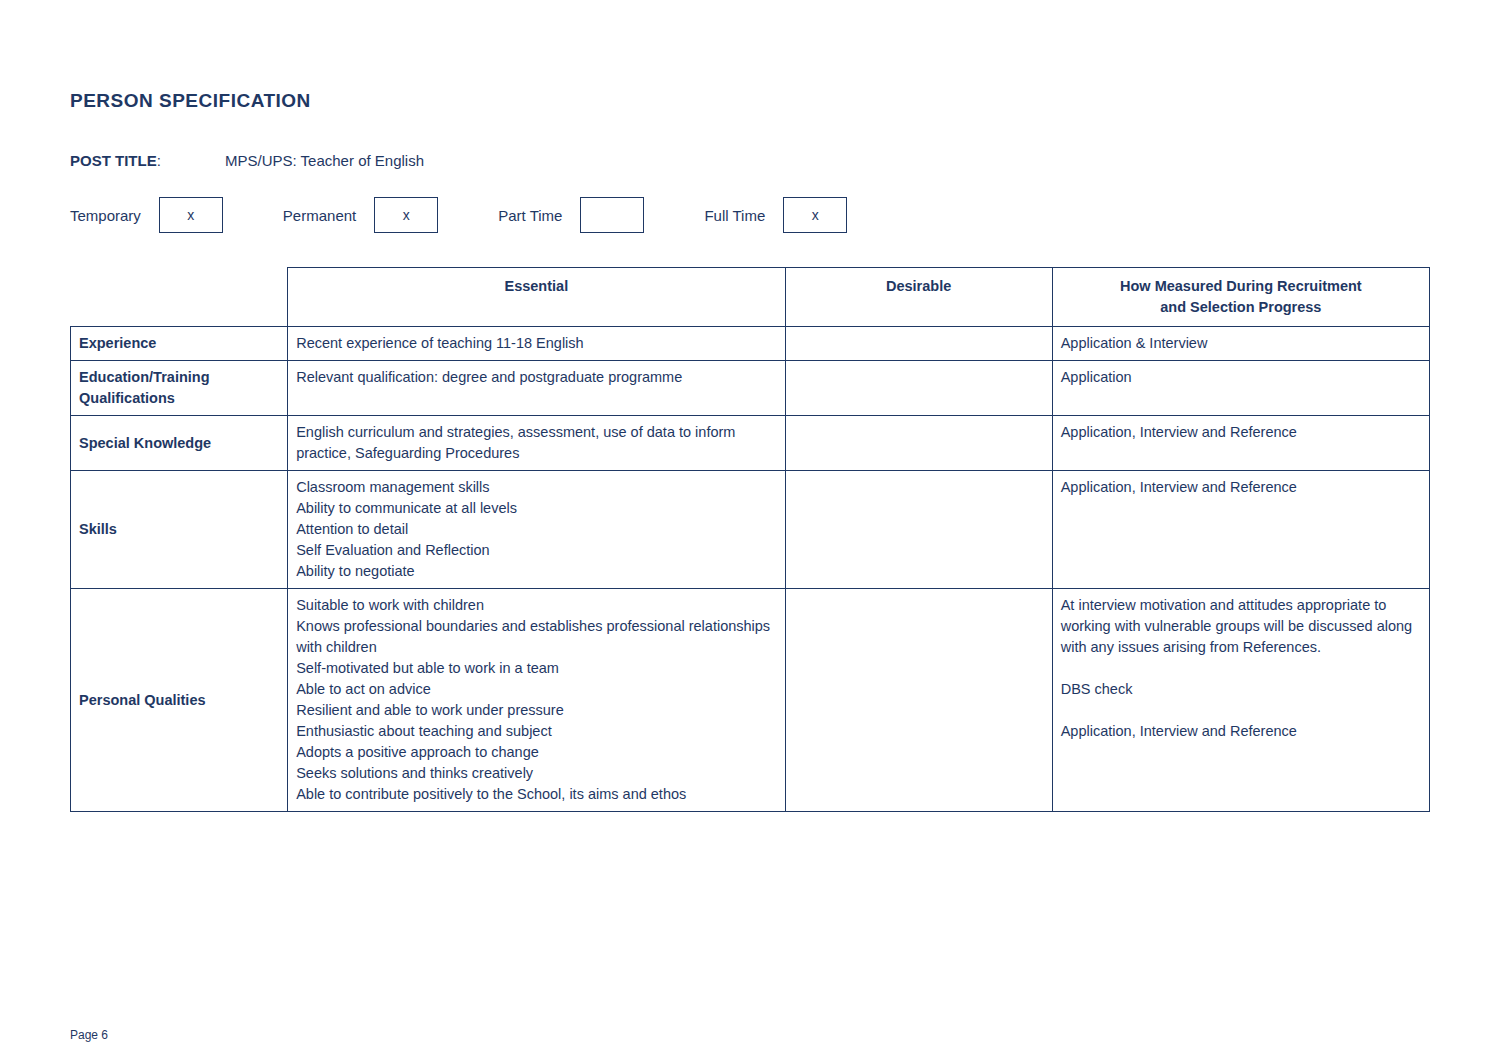PERSON SPECIFICATION
POST TITLE: MPS/UPS: Teacher of English
Temporary x
Permanent x
Part Time
Full Time x
| | Essential | Desirable | How Measured During Recruitment and Selection Progress |
| --- | --- | --- | --- |
| Experience | Recent experience of teaching 11-18 English | | Application & Interview |
| Education/Training Qualifications | Relevant qualification: degree and postgraduate programme | | Application |
| Special Knowledge | English curriculum and strategies, assessment, use of data to inform practice, Safeguarding Procedures | | Application, Interview and Reference |
| Skills | Classroom management skills Ability to communicate at all levels Attention to detail Self Evaluation and Reflection Ability to negotiate | | Application, Interview and Reference |
| Personal Qualities | Suitable to work with children Knows professional boundaries and establishes professional relationships with children Self-motivated but able to work in a team Able to act on advice Resilient and able to work under pressure Enthusiastic about teaching and subject Adopts a positive approach to change Seeks solutions and thinks creatively Able to contribute positively to the School, its aims and ethos | | At interview motivation and attitudes appropriate to working with vulnerable groups will be discussed along with any issues arising from References. DBS check Application, Interview and Reference |
Page 6